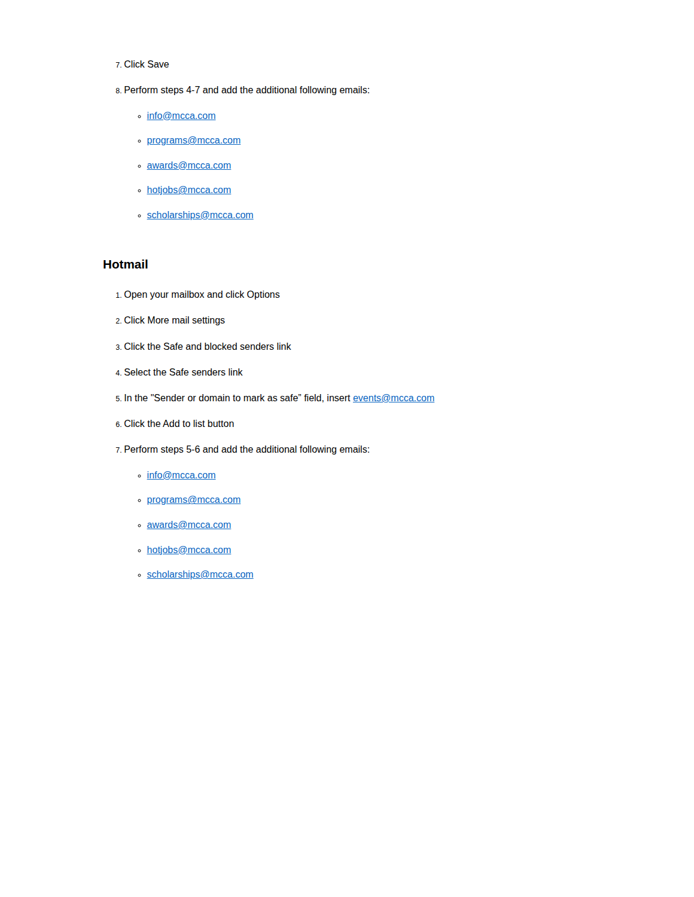Click Save
Perform steps 4-7 and add the additional following emails:
info@mcca.com
programs@mcca.com
awards@mcca.com
hotjobs@mcca.com
scholarships@mcca.com
Hotmail
Open your mailbox and click Options
Click More mail settings
Click the Safe and blocked senders link
Select the Safe senders link
In the "Sender or domain to mark as safe” field, insert events@mcca.com
Click the Add to list button
Perform steps 5-6 and add the additional following emails:
info@mcca.com
programs@mcca.com
awards@mcca.com
hotjobs@mcca.com
scholarships@mcca.com